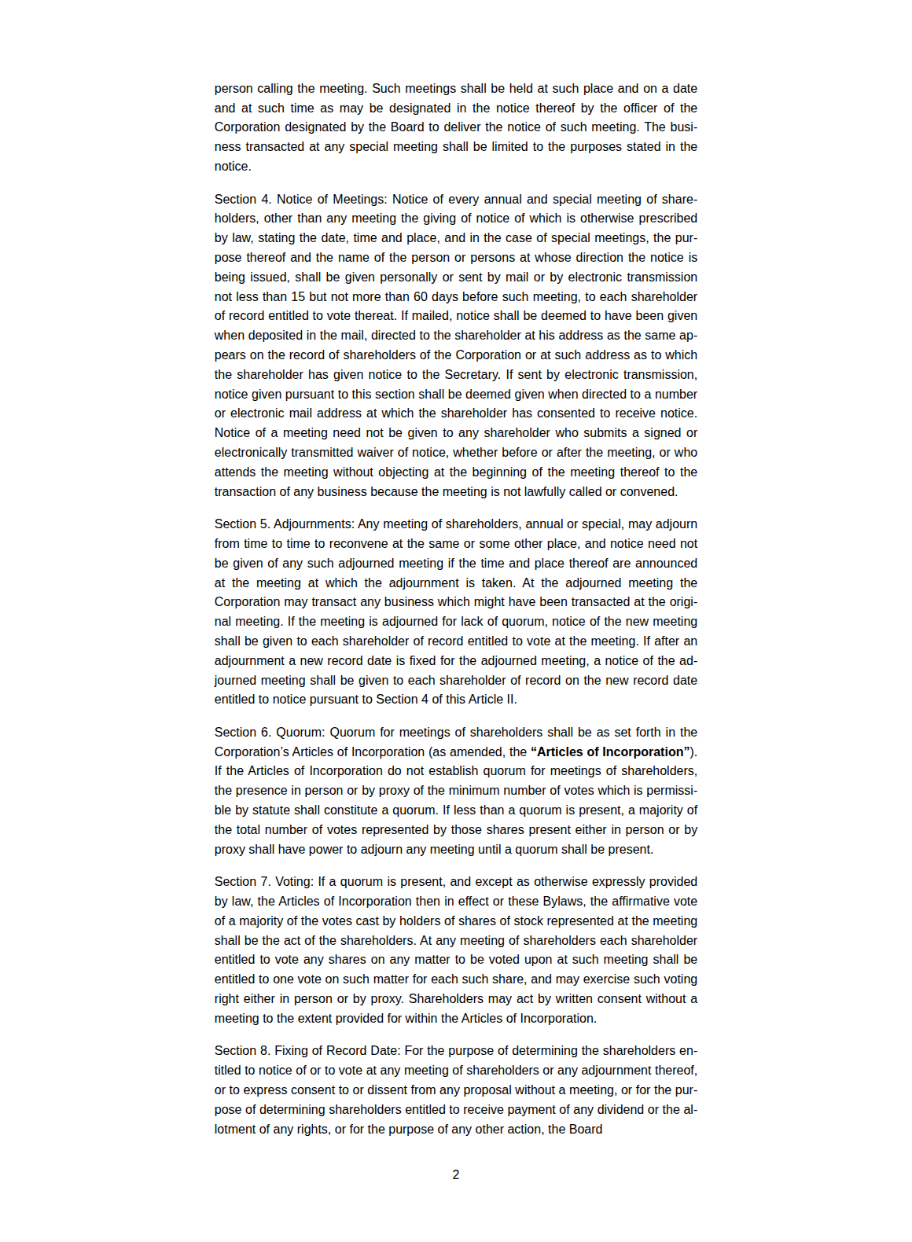person calling the meeting. Such meetings shall be held at such place and on a date and at such time as may be designated in the notice thereof by the officer of the Corporation designated by the Board to deliver the notice of such meeting. The business transacted at any special meeting shall be limited to the purposes stated in the notice.
Section 4. Notice of Meetings: Notice of every annual and special meeting of shareholders, other than any meeting the giving of notice of which is otherwise prescribed by law, stating the date, time and place, and in the case of special meetings, the purpose thereof and the name of the person or persons at whose direction the notice is being issued, shall be given personally or sent by mail or by electronic transmission not less than 15 but not more than 60 days before such meeting, to each shareholder of record entitled to vote thereat. If mailed, notice shall be deemed to have been given when deposited in the mail, directed to the shareholder at his address as the same appears on the record of shareholders of the Corporation or at such address as to which the shareholder has given notice to the Secretary. If sent by electronic transmission, notice given pursuant to this section shall be deemed given when directed to a number or electronic mail address at which the shareholder has consented to receive notice. Notice of a meeting need not be given to any shareholder who submits a signed or electronically transmitted waiver of notice, whether before or after the meeting, or who attends the meeting without objecting at the beginning of the meeting thereof to the transaction of any business because the meeting is not lawfully called or convened.
Section 5. Adjournments: Any meeting of shareholders, annual or special, may adjourn from time to time to reconvene at the same or some other place, and notice need not be given of any such adjourned meeting if the time and place thereof are announced at the meeting at which the adjournment is taken. At the adjourned meeting the Corporation may transact any business which might have been transacted at the original meeting. If the meeting is adjourned for lack of quorum, notice of the new meeting shall be given to each shareholder of record entitled to vote at the meeting. If after an adjournment a new record date is fixed for the adjourned meeting, a notice of the adjourned meeting shall be given to each shareholder of record on the new record date entitled to notice pursuant to Section 4 of this Article II.
Section 6. Quorum: Quorum for meetings of shareholders shall be as set forth in the Corporation’s Articles of Incorporation (as amended, the “Articles of Incorporation”). If the Articles of Incorporation do not establish quorum for meetings of shareholders, the presence in person or by proxy of the minimum number of votes which is permissible by statute shall constitute a quorum. If less than a quorum is present, a majority of the total number of votes represented by those shares present either in person or by proxy shall have power to adjourn any meeting until a quorum shall be present.
Section 7. Voting: If a quorum is present, and except as otherwise expressly provided by law, the Articles of Incorporation then in effect or these Bylaws, the affirmative vote of a majority of the votes cast by holders of shares of stock represented at the meeting shall be the act of the shareholders. At any meeting of shareholders each shareholder entitled to vote any shares on any matter to be voted upon at such meeting shall be entitled to one vote on such matter for each such share, and may exercise such voting right either in person or by proxy. Shareholders may act by written consent without a meeting to the extent provided for within the Articles of Incorporation.
Section 8. Fixing of Record Date: For the purpose of determining the shareholders entitled to notice of or to vote at any meeting of shareholders or any adjournment thereof, or to express consent to or dissent from any proposal without a meeting, or for the purpose of determining shareholders entitled to receive payment of any dividend or the allotment of any rights, or for the purpose of any other action, the Board
2